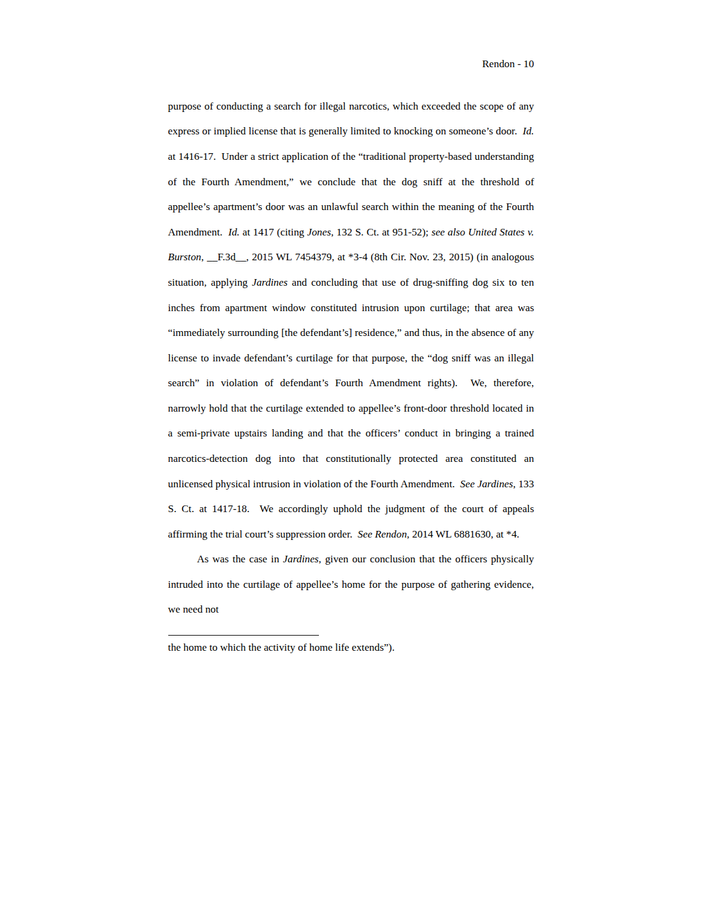Rendon - 10
purpose of conducting a search for illegal narcotics, which exceeded the scope of any express or implied license that is generally limited to knocking on someone’s door. Id. at 1416-17. Under a strict application of the “traditional property-based understanding of the Fourth Amendment,” we conclude that the dog sniff at the threshold of appellee’s apartment’s door was an unlawful search within the meaning of the Fourth Amendment. Id. at 1417 (citing Jones, 132 S. Ct. at 951-52); see also United States v. Burston, __F.3d__, 2015 WL 7454379, at *3-4 (8th Cir. Nov. 23, 2015) (in analogous situation, applying Jardines and concluding that use of drug-sniffing dog six to ten inches from apartment window constituted intrusion upon curtilage; that area was “immediately surrounding [the defendant’s] residence,” and thus, in the absence of any license to invade defendant’s curtilage for that purpose, the “dog sniff was an illegal search” in violation of defendant’s Fourth Amendment rights). We, therefore, narrowly hold that the curtilage extended to appellee’s front-door threshold located in a semi-private upstairs landing and that the officers’ conduct in bringing a trained narcotics-detection dog into that constitutionally protected area constituted an unlicensed physical intrusion in violation of the Fourth Amendment. See Jardines, 133 S. Ct. at 1417-18. We accordingly uphold the judgment of the court of appeals affirming the trial court’s suppression order. See Rendon, 2014 WL 6881630, at *4.
As was the case in Jardines, given our conclusion that the officers physically intruded into the curtilage of appellee’s home for the purpose of gathering evidence, we need not
the home to which the activity of home life extends”).